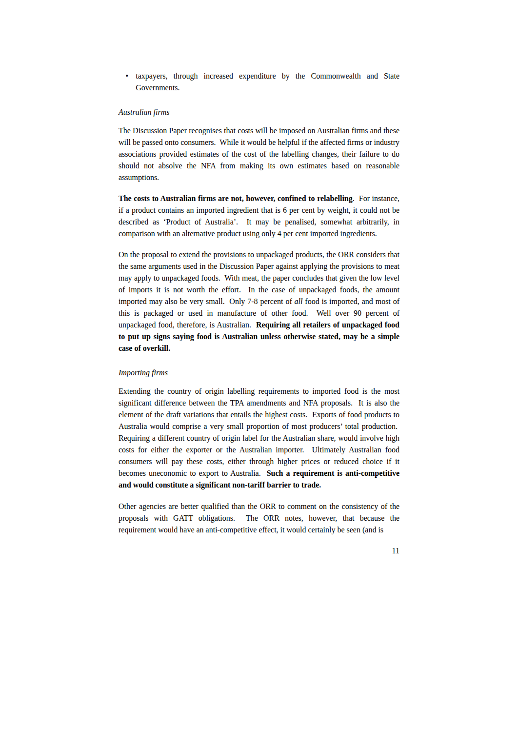taxpayers, through increased expenditure by the Commonwealth and State Governments.
Australian firms
The Discussion Paper recognises that costs will be imposed on Australian firms and these will be passed onto consumers. While it would be helpful if the affected firms or industry associations provided estimates of the cost of the labelling changes, their failure to do should not absolve the NFA from making its own estimates based on reasonable assumptions.
The costs to Australian firms are not, however, confined to relabelling. For instance, if a product contains an imported ingredient that is 6 per cent by weight, it could not be described as ‘Product of Australia’. It may be penalised, somewhat arbitrarily, in comparison with an alternative product using only 4 per cent imported ingredients.
On the proposal to extend the provisions to unpackaged products, the ORR considers that the same arguments used in the Discussion Paper against applying the provisions to meat may apply to unpackaged foods. With meat, the paper concludes that given the low level of imports it is not worth the effort. In the case of unpackaged foods, the amount imported may also be very small. Only 7-8 percent of all food is imported, and most of this is packaged or used in manufacture of other food. Well over 90 percent of unpackaged food, therefore, is Australian. Requiring all retailers of unpackaged food to put up signs saying food is Australian unless otherwise stated, may be a simple case of overkill.
Importing firms
Extending the country of origin labelling requirements to imported food is the most significant difference between the TPA amendments and NFA proposals. It is also the element of the draft variations that entails the highest costs. Exports of food products to Australia would comprise a very small proportion of most producers’ total production. Requiring a different country of origin label for the Australian share, would involve high costs for either the exporter or the Australian importer. Ultimately Australian food consumers will pay these costs, either through higher prices or reduced choice if it becomes uneconomic to export to Australia. Such a requirement is anti-competitive and would constitute a significant non-tariff barrier to trade.
Other agencies are better qualified than the ORR to comment on the consistency of the proposals with GATT obligations. The ORR notes, however, that because the requirement would have an anti-competitive effect, it would certainly be seen (and is
11